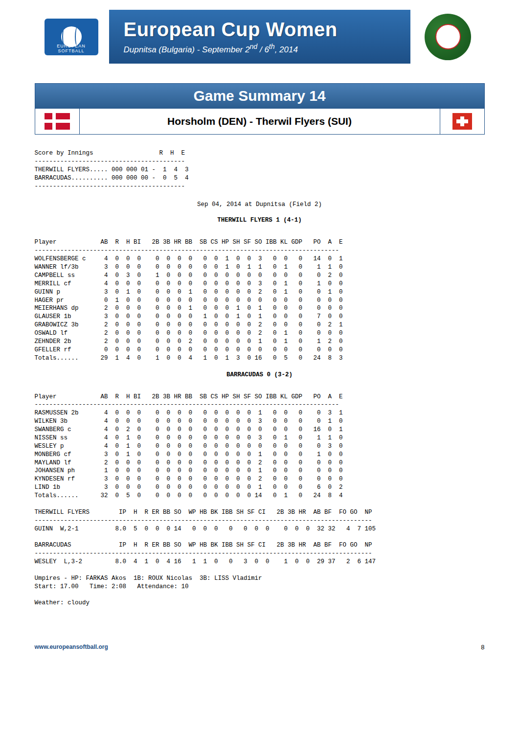EUROPEAN SOFTBALL
European Cup Women
Dupnitsa (Bulgaria) - September 2nd / 6th, 2014
Game Summary 14
Horsholm (DEN) - Therwil Flyers (SUI)
Score by Innings                  R  H  E
-----------------------------------------
THERWILL FLYERS..... 000 000 01 -  1  4  3
BARRACUDAS.......... 000 000 00 -  0  5  4
-----------------------------------------
Sep 04, 2014 at Dupnitsa (Field 2)
THERWILL FLYERS 1 (4-1)
Player            AB  R  H BI   2B 3B HR BB  SB CS HP SH SF SO IBB KL GDP   PO  A  E
-----------------------------------------------------------------------------------
WOLFENSBERGE c     4  0  0  0    0  0  0  0   0  0  1  0  0  3   0  0   0   14  0  1
WANNER lf/3b       3  0  0  0    0  0  0  0   0  0  1  0  1  1   0  1   0    1  1  0
CAMPBELL ss        4  0  3  0    1  0  0  0   0  0  0  0  0  0   0  0   0    0  2  0
MERRILL cf         4  0  0  0    0  0  0  0   0  0  0  0  0  3   0  1   0    1  0  0
GUINN p            3  0  1  0    0  0  0  1   0  0  0  0  0  2   0  1   0    0  1  0
HAGER pr           0  1  0  0    0  0  0  0   0  0  0  0  0  0   0  0   0    0  0  0
MEIERHANS dp       2  0  0  0    0  0  0  1   0  0  0  1  0  1   0  0   0    0  0  0
GLAUSER 1b         3  0  0  0    0  0  0  0   1  0  0  1  0  1   0  0   0    7  0  0
GRABOWICZ 3b       2  0  0  0    0  0  0  0   0  0  0  0  0  2   0  0   0    0  2  1
OSWALD lf          2  0  0  0    0  0  0  0   0  0  0  0  0  2   0  1   0    0  0  0
ZEHNDER 2b         2  0  0  0    0  0  0  2   0  0  0  0  0  1   0  1   0    1  2  0
GFELLER rf         0  0  0  0    0  0  0  0   0  0  0  0  0  0   0  0   0    0  0  0
Totals......      29  1  4  0    1  0  0  4   1  0  1  3  0 16   0  5   0   24  8  3
BARRACUDAS 0 (3-2)
Player            AB  R  H BI   2B 3B HR BB  SB CS HP SH SF SO IBB KL GDP   PO  A  E
-----------------------------------------------------------------------------------
RASMUSSEN 2b       4  0  0  0    0  0  0  0   0  0  0  0  0  1   0  0   0    0  3  1
WILKEN 3b          4  0  0  0    0  0  0  0   0  0  0  0  0  3   0  0   0    0  1  0
SWANBERG c         4  0  2  0    0  0  0  0   0  0  0  0  0  0   0  0   0   16  0  1
NISSEN ss          4  0  1  0    0  0  0  0   0  0  0  0  0  3   0  1   0    1  1  0
WESLEY p           4  0  1  0    0  0  0  0   0  0  0  0  0  0   0  0   0    0  3  0
MONBERG cf         3  0  1  0    0  0  0  0   0  0  0  0  0  1   0  0   0    1  0  0
MAYLAND lf         2  0  0  0    0  0  0  0   0  0  0  0  0  2   0  0   0    0  0  0
JOHANSEN ph        1  0  0  0    0  0  0  0   0  0  0  0  0  1   0  0   0    0  0  0
KYNDESEN rf        3  0  0  0    0  0  0  0   0  0  0  0  0  2   0  0   0    0  0  0
LIND 1b            3  0  0  0    0  0  0  0   0  0  0  0  0  1   0  0   0    6  0  2
Totals......      32  0  5  0    0  0  0  0   0  0  0  0  0 14   0  1   0   24  8  4

THERWILL FLYERS        IP  H  R ER BB SO  WP HB BK IBB SH SF CI   2B 3B HR  AB BF  FO GO  NP
--------------------------------------------------------------------------------------------
GUINN  W,2-1          8.0  5  0  0  0 14   0  0  0   0   0  0  0    0  0  0  32 32   4  7 105

BARRACUDAS             IP  H  R ER BB SO  WP HB BK IBB SH SF CI   2B 3B HR  AB BF  FO GO  NP
--------------------------------------------------------------------------------------------
WESLEY  L,3-2         8.0  4  1  0  4 16   1  1  0   0   3  0  0    1  0  0  29 37   2  6 147

Umpires - HP: FARKAS Akos  1B: ROUX Nicolas  3B: LISS Vladimir
Start: 17.00   Time: 2:08   Attendance: 10

Weather: cloudy
www.europeansoftball.org 8